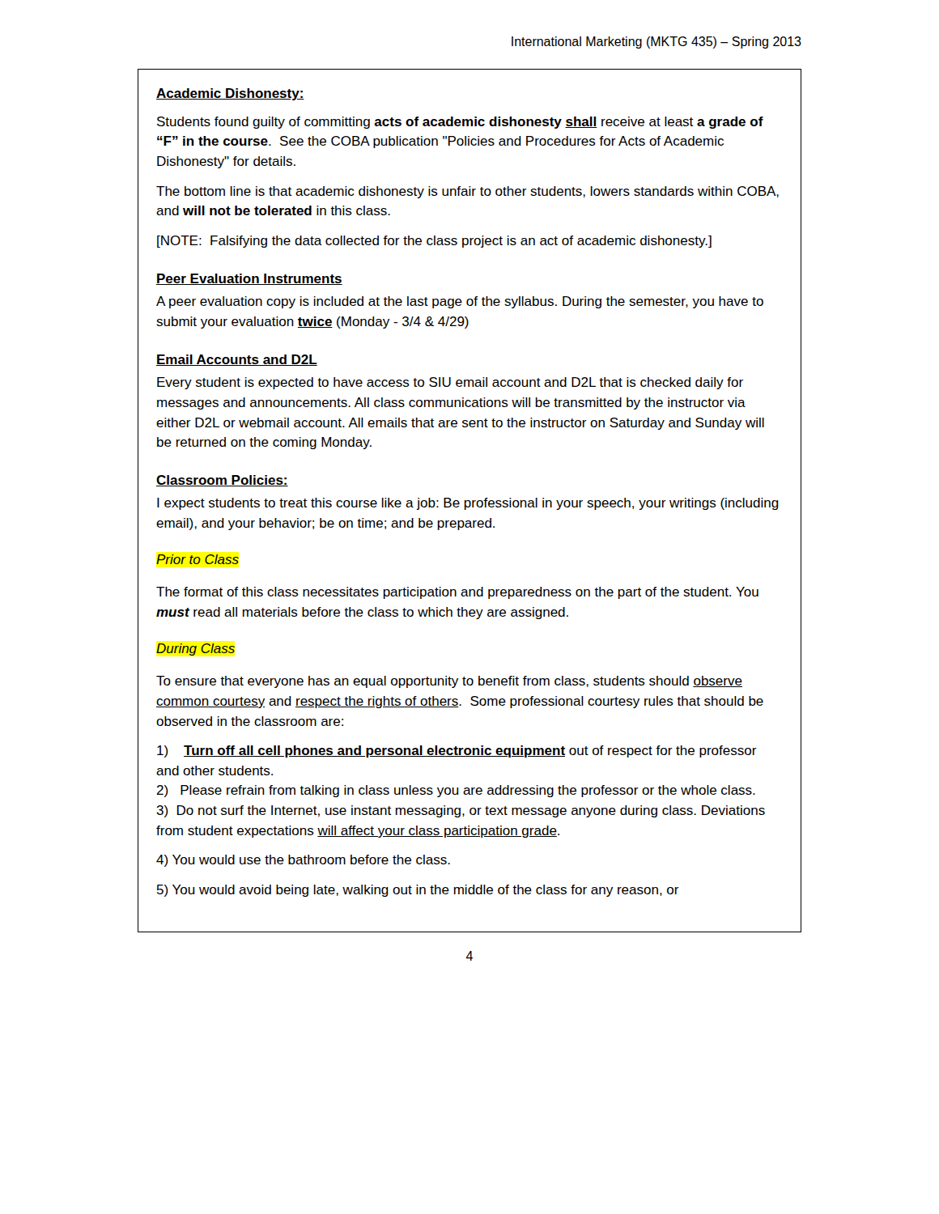International Marketing (MKTG 435) – Spring 2013
Academic Dishonesty:
Students found guilty of committing acts of academic dishonesty shall receive at least a grade of “F” in the course. See the COBA publication "Policies and Procedures for Acts of Academic Dishonesty" for details.
The bottom line is that academic dishonesty is unfair to other students, lowers standards within COBA, and will not be tolerated in this class.
[NOTE: Falsifying the data collected for the class project is an act of academic dishonesty.]
Peer Evaluation Instruments
A peer evaluation copy is included at the last page of the syllabus. During the semester, you have to submit your evaluation twice (Monday - 3/4 & 4/29)
Email Accounts and D2L
Every student is expected to have access to SIU email account and D2L that is checked daily for messages and announcements. All class communications will be transmitted by the instructor via either D2L or webmail account. All emails that are sent to the instructor on Saturday and Sunday will be returned on the coming Monday.
Classroom Policies:
I expect students to treat this course like a job: Be professional in your speech, your writings (including email), and your behavior; be on time; and be prepared.
Prior to Class
The format of this class necessitates participation and preparedness on the part of the student. You must read all materials before the class to which they are assigned.
During Class
To ensure that everyone has an equal opportunity to benefit from class, students should observe common courtesy and respect the rights of others. Some professional courtesy rules that should be observed in the classroom are:
1) Turn off all cell phones and personal electronic equipment out of respect for the professor and other students.
2) Please refrain from talking in class unless you are addressing the professor or the whole class.
3) Do not surf the Internet, use instant messaging, or text message anyone during class. Deviations from student expectations will affect your class participation grade.
4) You would use the bathroom before the class.
5) You would avoid being late, walking out in the middle of the class for any reason, or
4